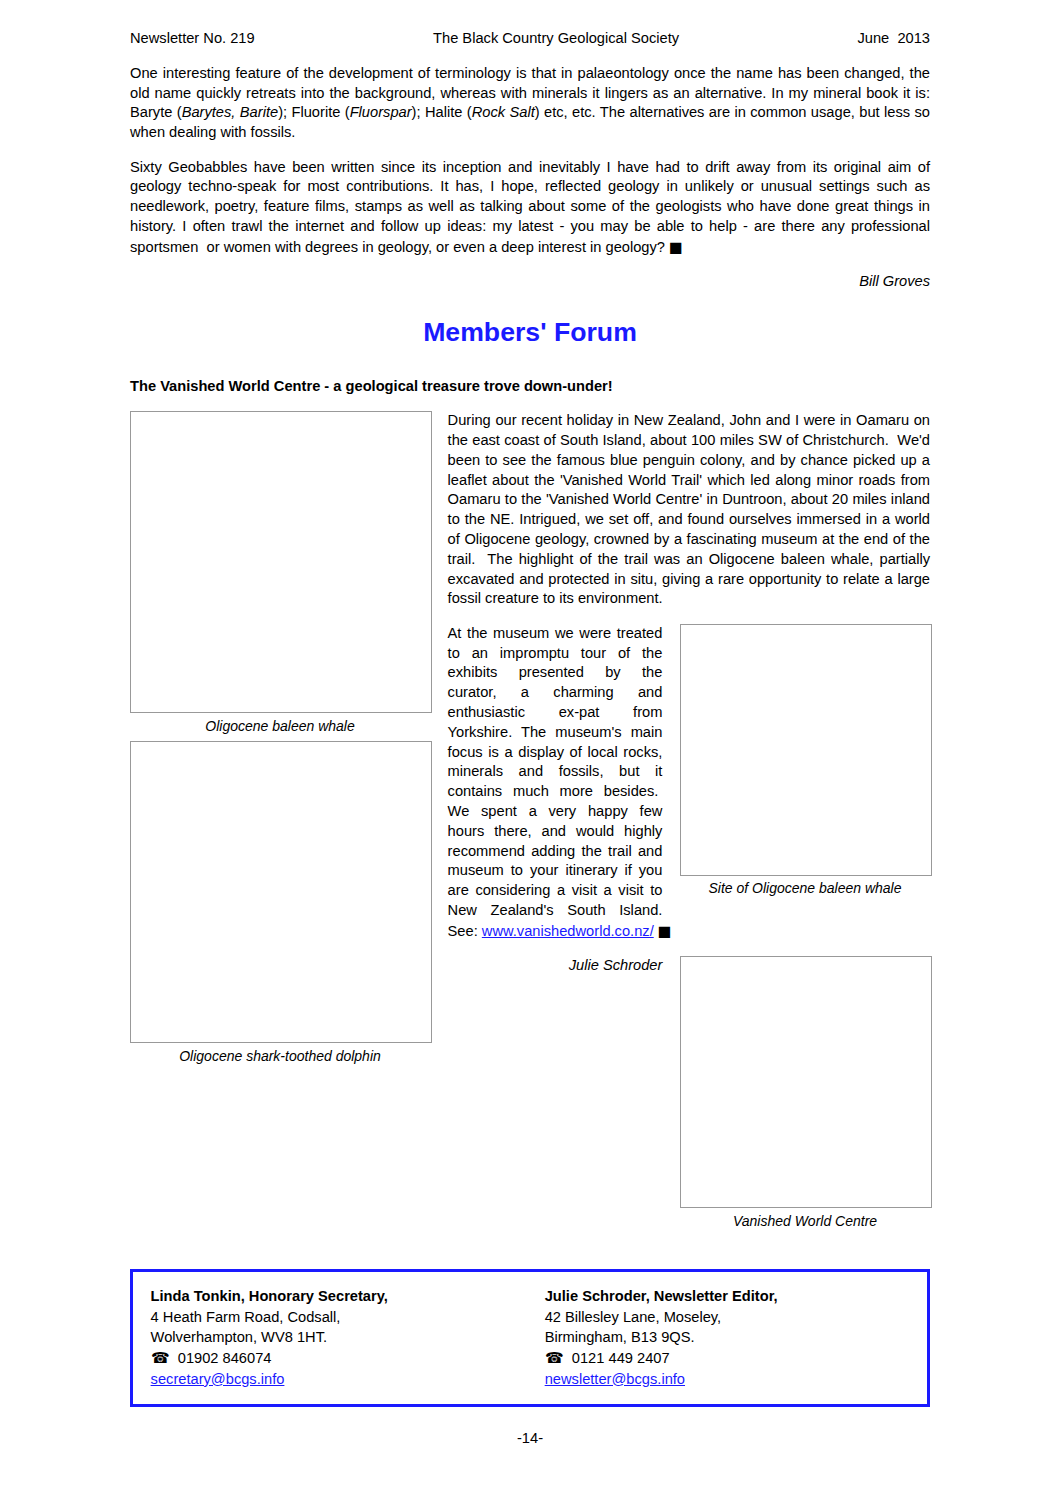Newsletter No. 219 The Black Country Geological Society June 2013
One interesting feature of the development of terminology is that in palaeontology once the name has been changed, the old name quickly retreats into the background, whereas with minerals it lingers as an alternative. In my mineral book it is: Baryte (Barytes, Barite); Fluorite (Fluorspar); Halite (Rock Salt) etc, etc. The alternatives are in common usage, but less so when dealing with fossils.
Sixty Geobabbles have been written since its inception and inevitably I have had to drift away from its original aim of geology techno-speak for most contributions. It has, I hope, reflected geology in unlikely or unusual settings such as needlework, poetry, feature films, stamps as well as talking about some of the geologists who have done great things in history. I often trawl the internet and follow up ideas: my latest - you may be able to help - are there any professional sportsmen or women with degrees in geology, or even a deep interest in geology? ■
Bill Groves
Members' Forum
The Vanished World Centre - a geological treasure trove down-under!
Oligocene baleen whale
During our recent holiday in New Zealand, John and I were in Oamaru on the east coast of South Island, about 100 miles SW of Christchurch. We'd been to see the famous blue penguin colony, and by chance picked up a leaflet about the 'Vanished World Trail' which led along minor roads from Oamaru to the 'Vanished World Centre' in Duntroon, about 20 miles inland to the NE. Intrigued, we set off, and found ourselves immersed in a world of Oligocene geology, crowned by a fascinating museum at the end of the trail. The highlight of the trail was an Oligocene baleen whale, partially excavated and protected in situ, giving a rare opportunity to relate a large fossil creature to its environment.
Site of Oligocene baleen whale
Oligocene shark-toothed dolphin
At the museum we were treated to an impromptu tour of the exhibits presented by the curator, a charming and enthusiastic ex-pat from Yorkshire. The museum's main focus is a display of local rocks, minerals and fossils, but it contains much more besides. We spent a very happy few hours there, and would highly recommend adding the trail and museum to your itinerary if you are considering a visit a visit to New Zealand's South Island. See: www.vanishedworld.co.nz/ ■
Vanished World Centre
Julie Schroder
Linda Tonkin, Honorary Secretary,
4 Heath Farm Road, Codsall,
Wolverhampton, WV8 1HT.
☎ 01902 846074
secretary@bcgs.info
Julie Schroder, Newsletter Editor,
42 Billesley Lane, Moseley,
Birmingham, B13 9QS.
☎ 0121 449 2407
newsletter@bcgs.info
-14-